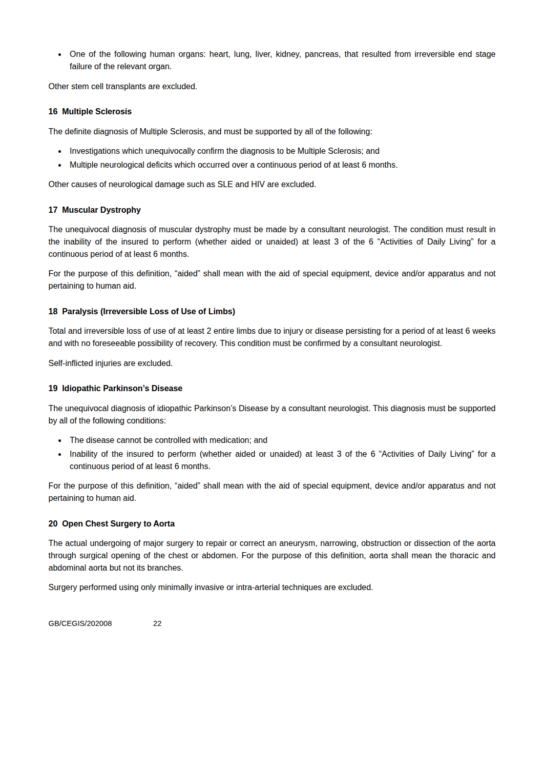One of the following human organs: heart, lung, liver, kidney, pancreas, that resulted from irreversible end stage failure of the relevant organ.
Other stem cell transplants are excluded.
16 Multiple Sclerosis
The definite diagnosis of Multiple Sclerosis, and must be supported by all of the following:
Investigations which unequivocally confirm the diagnosis to be Multiple Sclerosis; and
Multiple neurological deficits which occurred over a continuous period of at least 6 months.
Other causes of neurological damage such as SLE and HIV are excluded.
17 Muscular Dystrophy
The unequivocal diagnosis of muscular dystrophy must be made by a consultant neurologist. The condition must result in the inability of the insured to perform (whether aided or unaided) at least 3 of the 6 “Activities of Daily Living” for a continuous period of at least 6 months.
For the purpose of this definition, “aided” shall mean with the aid of special equipment, device and/or apparatus and not pertaining to human aid.
18 Paralysis (Irreversible Loss of Use of Limbs)
Total and irreversible loss of use of at least 2 entire limbs due to injury or disease persisting for a period of at least 6 weeks and with no foreseeable possibility of recovery. This condition must be confirmed by a consultant neurologist.
Self-inflicted injuries are excluded.
19 Idiopathic Parkinson’s Disease
The unequivocal diagnosis of idiopathic Parkinson’s Disease by a consultant neurologist. This diagnosis must be supported by all of the following conditions:
The disease cannot be controlled with medication; and
Inability of the insured to perform (whether aided or unaided) at least 3 of the 6 “Activities of Daily Living” for a continuous period of at least 6 months.
For the purpose of this definition, “aided” shall mean with the aid of special equipment, device and/or apparatus and not pertaining to human aid.
20 Open Chest Surgery to Aorta
The actual undergoing of major surgery to repair or correct an aneurysm, narrowing, obstruction or dissection of the aorta through surgical opening of the chest or abdomen. For the purpose of this definition, aorta shall mean the thoracic and abdominal aorta but not its branches.
Surgery performed using only minimally invasive or intra-arterial techniques are excluded.
GB/CEGIS/20200822